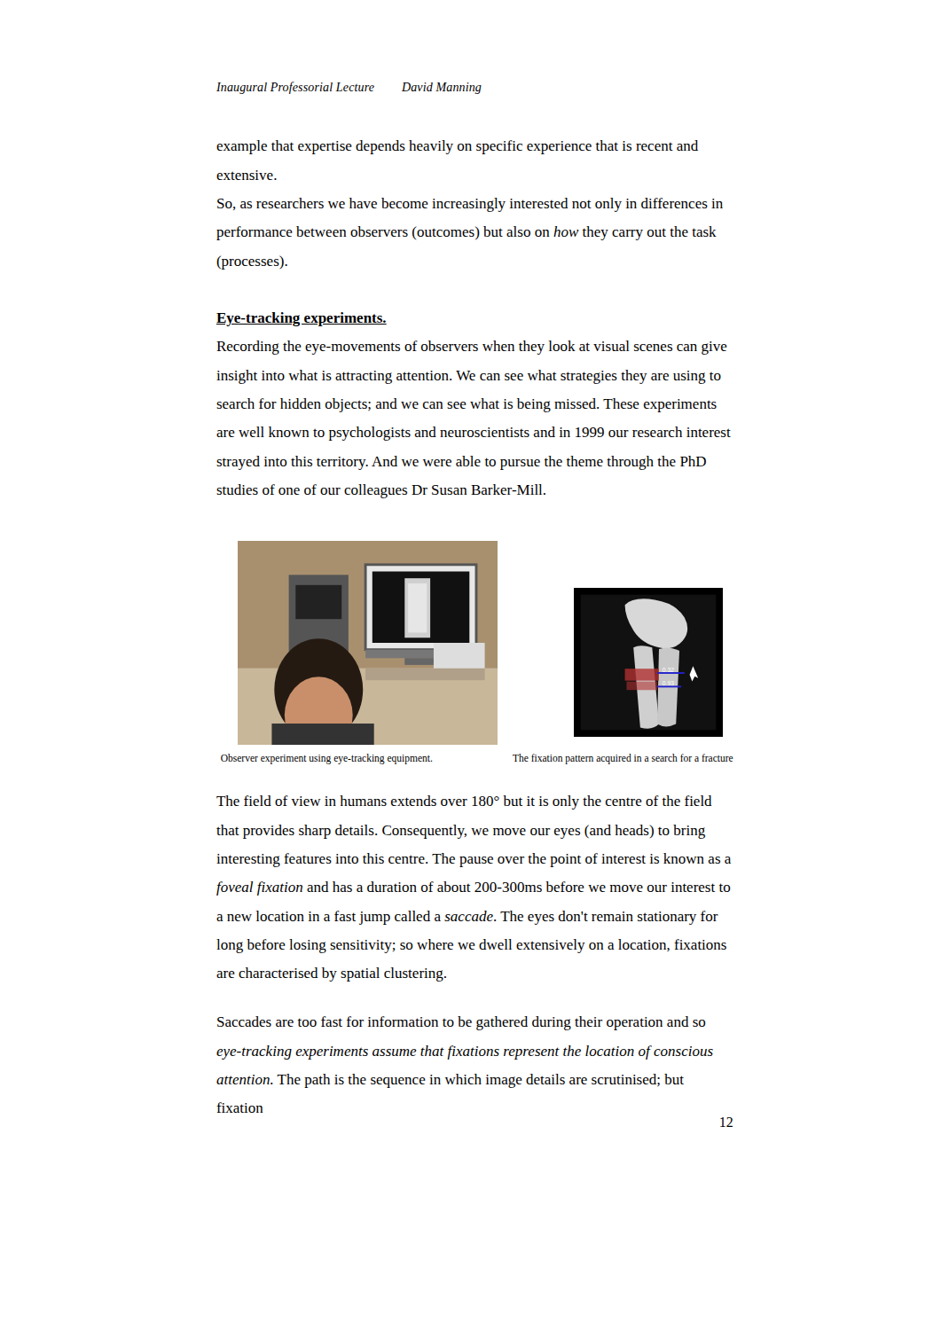Inaugural Professorial Lecture David Manning
example that expertise depends heavily on specific experience that is recent and extensive.
So, as researchers we have become increasingly interested not only in differences in performance between observers (outcomes) but also on how they carry out the task (processes).
Eye-tracking experiments.
Recording the eye-movements of observers when they look at visual scenes can give insight into what is attracting attention. We can see what strategies they are using to search for hidden objects; and we can see what is being missed. These experiments are well known to psychologists and neuroscientists and in 1999 our research interest strayed into this territory. And we were able to pursue the theme through the PhD studies of one of our colleagues Dr Susan Barker-Mill.
Observer experiment using eye-tracking equipment.
The fixation pattern acquired in a search for a fracture
The field of view in humans extends over 180° but it is only the centre of the field that provides sharp details. Consequently, we move our eyes (and heads) to bring interesting features into this centre. The pause over the point of interest is known as a foveal fixation and has a duration of about 200-300ms before we move our interest to a new location in a fast jump called a saccade. The eyes don't remain stationary for long before losing sensitivity; so where we dwell extensively on a location, fixations are characterised by spatial clustering.
Saccades are too fast for information to be gathered during their operation and so eye-tracking experiments assume that fixations represent the location of conscious attention. The path is the sequence in which image details are scrutinised; but fixation
12